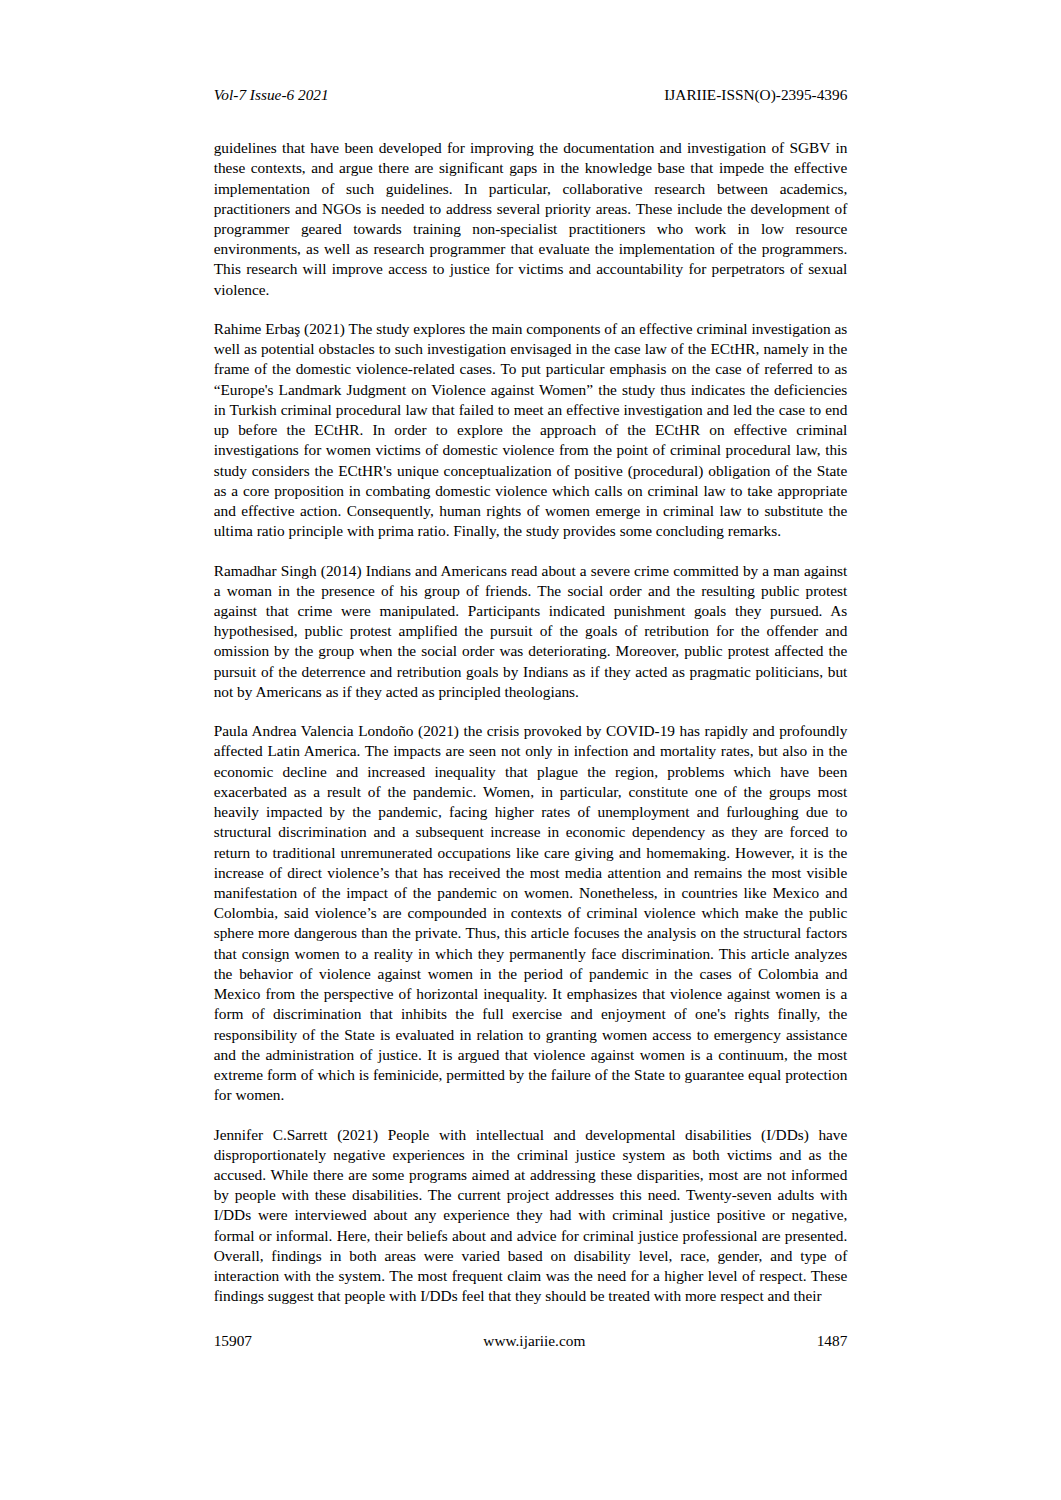Vol-7 Issue-6 2021 IJARIIE-ISSN(O)-2395-4396
guidelines that have been developed for improving the documentation and investigation of SGBV in these contexts, and argue there are significant gaps in the knowledge base that impede the effective implementation of such guidelines. In particular, collaborative research between academics, practitioners and NGOs is needed to address several priority areas. These include the development of programmer geared towards training non-specialist practitioners who work in low resource environments, as well as research programmer that evaluate the implementation of the programmers. This research will improve access to justice for victims and accountability for perpetrators of sexual violence.
Rahime Erbaş (2021) The study explores the main components of an effective criminal investigation as well as potential obstacles to such investigation envisaged in the case law of the ECtHR, namely in the frame of the domestic violence-related cases. To put particular emphasis on the case of referred to as “Europe's Landmark Judgment on Violence against Women” the study thus indicates the deficiencies in Turkish criminal procedural law that failed to meet an effective investigation and led the case to end up before the ECtHR. In order to explore the approach of the ECtHR on effective criminal investigations for women victims of domestic violence from the point of criminal procedural law, this study considers the ECtHR's unique conceptualization of positive (procedural) obligation of the State as a core proposition in combating domestic violence which calls on criminal law to take appropriate and effective action. Consequently, human rights of women emerge in criminal law to substitute the ultima ratio principle with prima ratio. Finally, the study provides some concluding remarks.
Ramadhar Singh (2014) Indians and Americans read about a severe crime committed by a man against a woman in the presence of his group of friends. The social order and the resulting public protest against that crime were manipulated. Participants indicated punishment goals they pursued. As hypothesised, public protest amplified the pursuit of the goals of retribution for the offender and omission by the group when the social order was deteriorating. Moreover, public protest affected the pursuit of the deterrence and retribution goals by Indians as if they acted as pragmatic politicians, but not by Americans as if they acted as principled theologians.
Paula Andrea Valencia Londoño (2021) the crisis provoked by COVID-19 has rapidly and profoundly affected Latin America. The impacts are seen not only in infection and mortality rates, but also in the economic decline and increased inequality that plague the region, problems which have been exacerbated as a result of the pandemic. Women, in particular, constitute one of the groups most heavily impacted by the pandemic, facing higher rates of unemployment and furloughing due to structural discrimination and a subsequent increase in economic dependency as they are forced to return to traditional unremunerated occupations like care giving and homemaking. However, it is the increase of direct violence’s that has received the most media attention and remains the most visible manifestation of the impact of the pandemic on women. Nonetheless, in countries like Mexico and Colombia, said violence’s are compounded in contexts of criminal violence which make the public sphere more dangerous than the private. Thus, this article focuses the analysis on the structural factors that consign women to a reality in which they permanently face discrimination. This article analyzes the behavior of violence against women in the period of pandemic in the cases of Colombia and Mexico from the perspective of horizontal inequality. It emphasizes that violence against women is a form of discrimination that inhibits the full exercise and enjoyment of one's rights finally, the responsibility of the State is evaluated in relation to granting women access to emergency assistance and the administration of justice. It is argued that violence against women is a continuum, the most extreme form of which is feminicide, permitted by the failure of the State to guarantee equal protection for women.
Jennifer C.Sarrett (2021) People with intellectual and developmental disabilities (I/DDs) have disproportionately negative experiences in the criminal justice system as both victims and as the accused. While there are some programs aimed at addressing these disparities, most are not informed by people with these disabilities. The current project addresses this need. Twenty-seven adults with I/DDs were interviewed about any experience they had with criminal justice positive or negative, formal or informal. Here, their beliefs about and advice for criminal justice professional are presented. Overall, findings in both areas were varied based on disability level, race, gender, and type of interaction with the system. The most frequent claim was the need for a higher level of respect. These findings suggest that people with I/DDs feel that they should be treated with more respect and their
15907 www.ijariie.com 1487